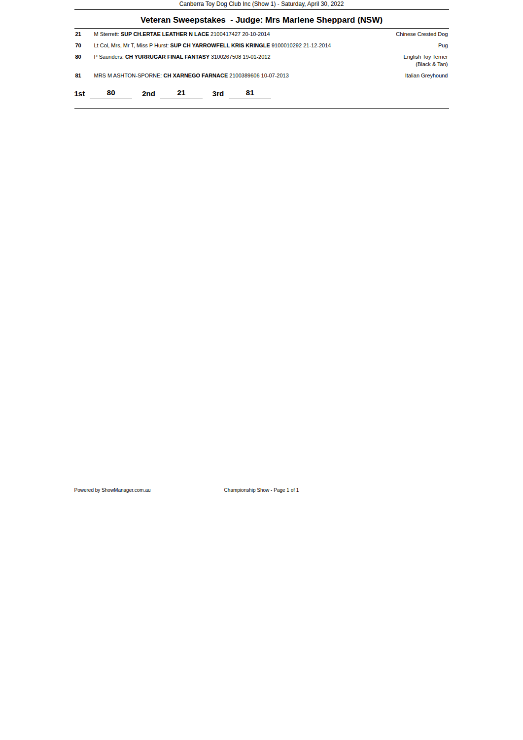Canberra Toy Dog Club Inc (Show 1) - Saturday, April 30, 2022
Veteran Sweepstakes - Judge: Mrs Marlene Sheppard (NSW)
| 21 | M Sterrett: SUP CH.ERTAE LEATHER N LACE 2100417427 20-10-2014 | Chinese Crested Dog |
| 70 | Lt Col, Mrs, Mr T, Miss P Hurst: SUP CH YARROWFELL KRIS KRINGLE 9100010292 21-12-2014 | Pug |
| 80 | P Saunders: CH YURRUGAR FINAL FANTASY 3100267508 19-01-2012 | English Toy Terrier (Black & Tan) |
| 81 | MRS M ASHTON-SPORNE: CH XARNEGO FARNACE 2100389606 10-07-2013 | Italian Greyhound |
1st 80 2nd 21 3rd 81
Powered by ShowManager.com.au
Championship Show - Page 1 of 1